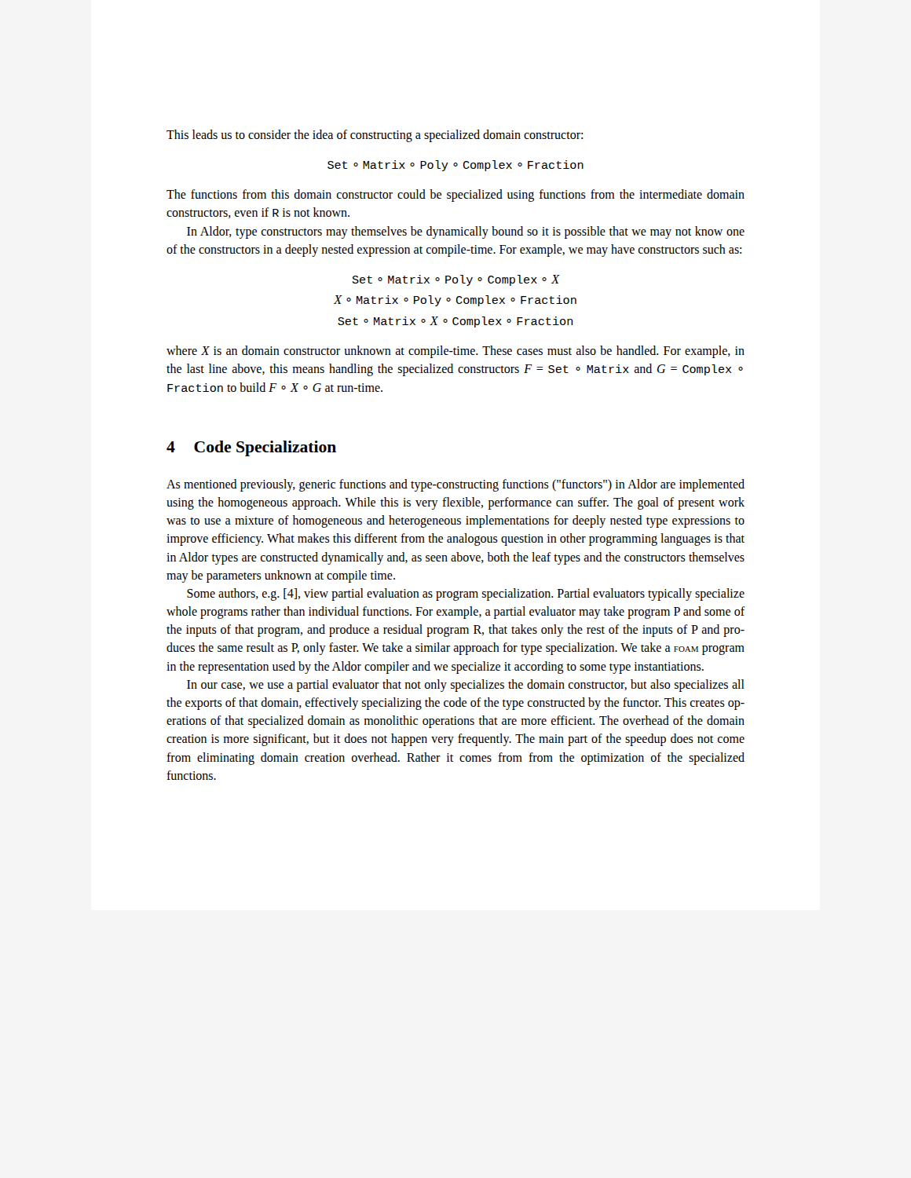This leads us to consider the idea of constructing a specialized domain constructor:
Set ∘ Matrix ∘ Poly ∘ Complex ∘ Fraction
The functions from this domain constructor could be specialized using functions from the intermediate domain constructors, even if R is not known.
In Aldor, type constructors may themselves be dynamically bound so it is possible that we may not know one of the constructors in a deeply nested expression at compile-time. For example, we may have constructors such as:
Set ∘ Matrix ∘ Poly ∘ Complex ∘ X X ∘ Matrix ∘ Poly ∘ Complex ∘ Fraction Set ∘ Matrix ∘ X ∘ Complex ∘ Fraction
where X is an domain constructor unknown at compile-time. These cases must also be handled. For example, in the last line above, this means handling the specialized constructors F = Set ∘ Matrix and G = Complex ∘ Fraction to build F ∘ X ∘ G at run-time.
4 Code Specialization
As mentioned previously, generic functions and type-constructing functions ("functors") in Aldor are implemented using the homogeneous approach. While this is very flexible, performance can suffer. The goal of present work was to use a mixture of homogeneous and heterogeneous implementations for deeply nested type expressions to improve efficiency. What makes this different from the analogous question in other programming languages is that in Aldor types are constructed dynamically and, as seen above, both the leaf types and the constructors themselves may be parameters unknown at compile time.
Some authors, e.g. [4], view partial evaluation as program specialization. Partial evaluators typically specialize whole programs rather than individual functions. For example, a partial evaluator may take program P and some of the inputs of that program, and produce a residual program R, that takes only the rest of the inputs of P and produces the same result as P, only faster. We take a similar approach for type specialization. We take a foam program in the representation used by the Aldor compiler and we specialize it according to some type instantiations.
In our case, we use a partial evaluator that not only specializes the domain constructor, but also specializes all the exports of that domain, effectively specializing the code of the type constructed by the functor. This creates operations of that specialized domain as monolithic operations that are more efficient. The overhead of the domain creation is more significant, but it does not happen very frequently. The main part of the speedup does not come from eliminating domain creation overhead. Rather it comes from from the optimization of the specialized functions.